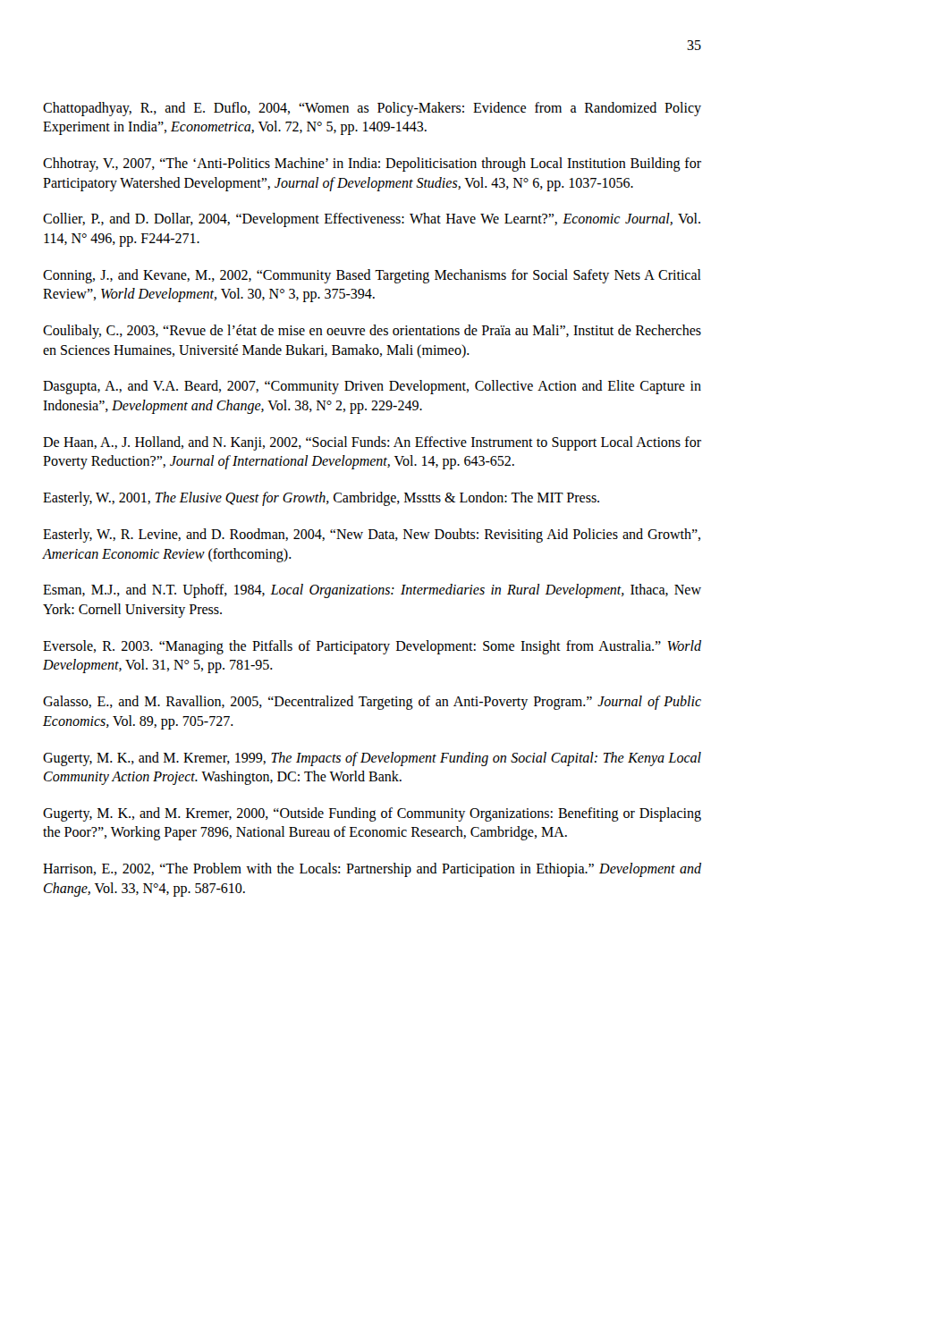35
Chattopadhyay, R., and E. Duflo, 2004, “Women as Policy-Makers: Evidence from a Randomized Policy Experiment in India”, Econometrica, Vol. 72, N° 5, pp. 1409-1443.
Chhotray, V., 2007, “The ‘Anti-Politics Machine’ in India: Depoliticisation through Local Institution Building for Participatory Watershed Development”, Journal of Development Studies, Vol. 43, N° 6, pp. 1037-1056.
Collier, P., and D. Dollar, 2004, “Development Effectiveness: What Have We Learnt?”, Economic Journal, Vol. 114, N° 496, pp. F244-271.
Conning, J., and Kevane, M., 2002, “Community Based Targeting Mechanisms for Social Safety Nets A Critical Review”, World Development, Vol. 30, N° 3, pp. 375-394.
Coulibaly, C., 2003, “Revue de l’état de mise en oeuvre des orientations de Praïa au Mali”, Institut de Recherches en Sciences Humaines, Université Mande Bukari, Bamako, Mali (mimeo).
Dasgupta, A., and V.A. Beard, 2007, “Community Driven Development, Collective Action and Elite Capture in Indonesia”, Development and Change, Vol. 38, N° 2, pp. 229-249.
De Haan, A., J. Holland, and N. Kanji, 2002, “Social Funds: An Effective Instrument to Support Local Actions for Poverty Reduction?”, Journal of International Development, Vol. 14, pp. 643-652.
Easterly, W., 2001, The Elusive Quest for Growth, Cambridge, Msstts & London: The MIT Press.
Easterly, W., R. Levine, and D. Roodman, 2004, “New Data, New Doubts: Revisiting Aid Policies and Growth”, American Economic Review (forthcoming).
Esman, M.J., and N.T. Uphoff, 1984, Local Organizations: Intermediaries in Rural Development, Ithaca, New York: Cornell University Press.
Eversole, R. 2003. “Managing the Pitfalls of Participatory Development: Some Insight from Australia.” World Development, Vol. 31, N° 5, pp. 781-95.
Galasso, E., and M. Ravallion, 2005, “Decentralized Targeting of an Anti-Poverty Program.” Journal of Public Economics, Vol. 89, pp. 705-727.
Gugerty, M. K., and M. Kremer, 1999, The Impacts of Development Funding on Social Capital: The Kenya Local Community Action Project. Washington, DC: The World Bank.
Gugerty, M. K., and M. Kremer, 2000, “Outside Funding of Community Organizations: Benefiting or Displacing the Poor?”, Working Paper 7896, National Bureau of Economic Research, Cambridge, MA.
Harrison, E., 2002, “The Problem with the Locals: Partnership and Participation in Ethiopia.” Development and Change, Vol. 33, N°4, pp. 587-610.